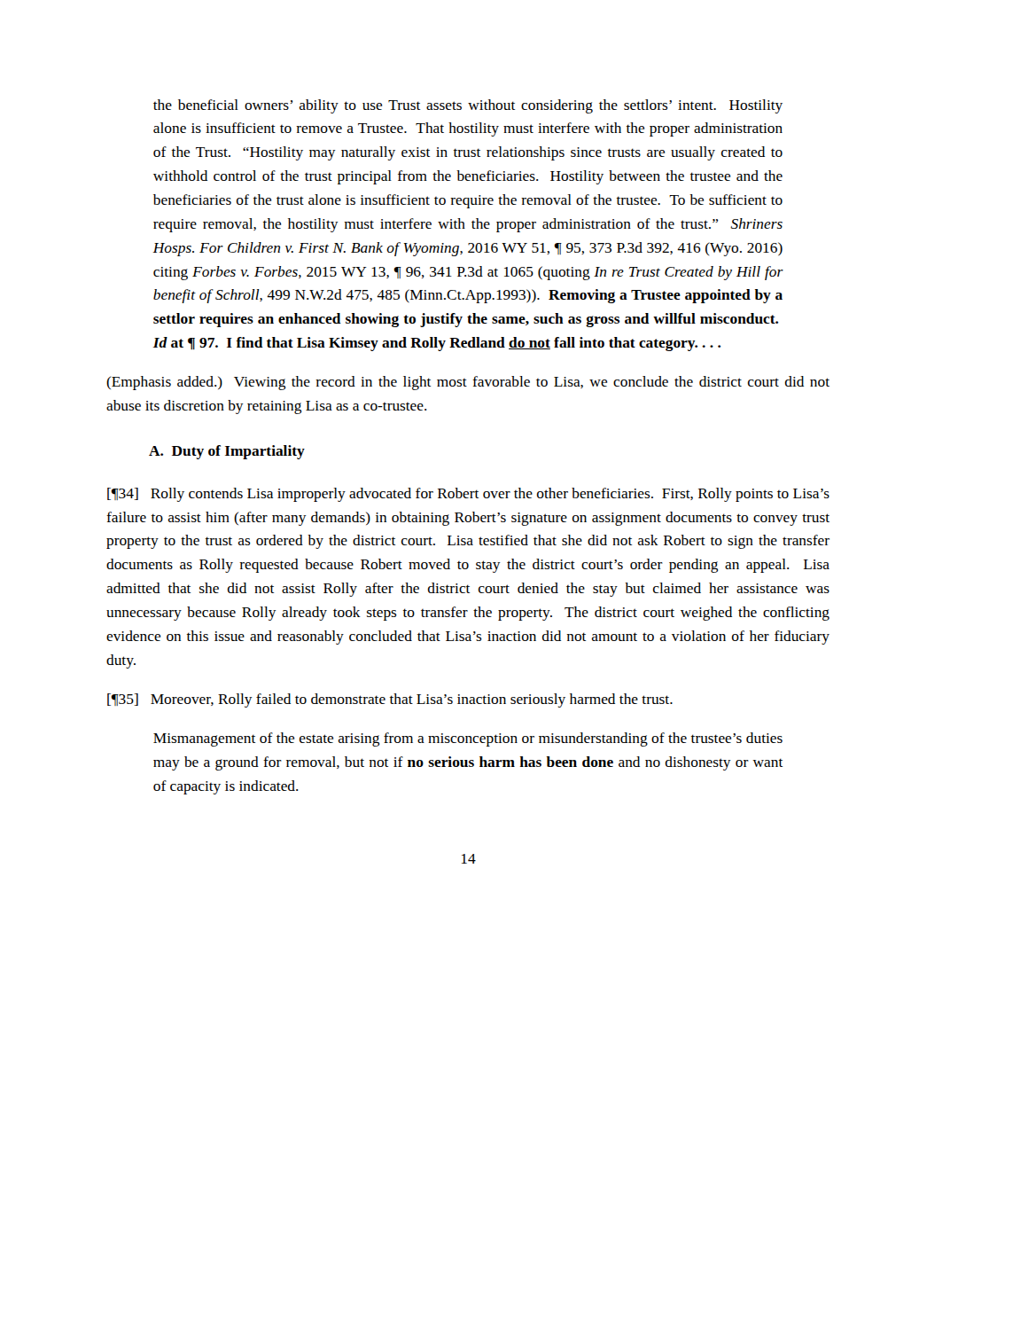the beneficial owners’ ability to use Trust assets without considering the settlors’ intent. Hostility alone is insufficient to remove a Trustee. That hostility must interfere with the proper administration of the Trust. “Hostility may naturally exist in trust relationships since trusts are usually created to withhold control of the trust principal from the beneficiaries. Hostility between the trustee and the beneficiaries of the trust alone is insufficient to require the removal of the trustee. To be sufficient to require removal, the hostility must interfere with the proper administration of the trust.” Shriners Hosps. For Children v. First N. Bank of Wyoming, 2016 WY 51, ¶ 95, 373 P.3d 392, 416 (Wyo. 2016) citing Forbes v. Forbes, 2015 WY 13, ¶ 96, 341 P.3d at 1065 (quoting In re Trust Created by Hill for benefit of Schroll, 499 N.W.2d 475, 485 (Minn.Ct.App.1993)). Removing a Trustee appointed by a settlor requires an enhanced showing to justify the same, such as gross and willful misconduct. Id at ¶ 97. I find that Lisa Kimsey and Rolly Redland do not fall into that category. . . .
(Emphasis added.) Viewing the record in the light most favorable to Lisa, we conclude the district court did not abuse its discretion by retaining Lisa as a co-trustee.
A. Duty of Impartiality
[¶34] Rolly contends Lisa improperly advocated for Robert over the other beneficiaries. First, Rolly points to Lisa’s failure to assist him (after many demands) in obtaining Robert’s signature on assignment documents to convey trust property to the trust as ordered by the district court. Lisa testified that she did not ask Robert to sign the transfer documents as Rolly requested because Robert moved to stay the district court’s order pending an appeal. Lisa admitted that she did not assist Rolly after the district court denied the stay but claimed her assistance was unnecessary because Rolly already took steps to transfer the property. The district court weighed the conflicting evidence on this issue and reasonably concluded that Lisa’s inaction did not amount to a violation of her fiduciary duty.
[¶35] Moreover, Rolly failed to demonstrate that Lisa’s inaction seriously harmed the trust.
Mismanagement of the estate arising from a misconception or misunderstanding of the trustee’s duties may be a ground for removal, but not if no serious harm has been done and no dishonesty or want of capacity is indicated.
14